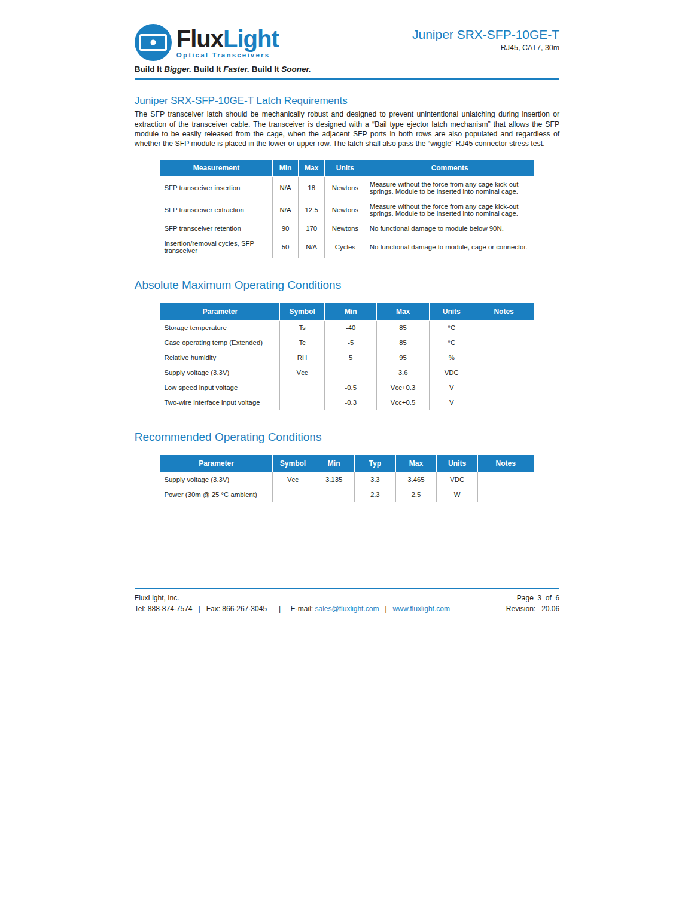FluxLight
Optical Transceivers
Build It Bigger. Build It Faster. Build It Sooner.
Juniper SRX-SFP-10GE-T
RJ45, CAT7, 30m
Juniper SRX-SFP-10GE-T Latch Requirements
The SFP transceiver latch should be mechanically robust and designed to prevent unintentional unlatching during insertion or extraction of the transceiver cable. The transceiver is designed with a “Bail type ejector latch mechanism” that allows the SFP module to be easily released from the cage, when the adjacent SFP ports in both rows are also populated and regardless of whether the SFP module is placed in the lower or upper row. The latch shall also pass the “wiggle” RJ45 connector stress test.
| Measurement | Min | Max | Units | Comments |
| --- | --- | --- | --- | --- |
| SFP transceiver insertion | N/A | 18 | Newtons | Measure without the force from any cage kick-out springs. Module to be inserted into nominal cage. |
| SFP transceiver extraction | N/A | 12.5 | Newtons | Measure without the force from any cage kick-out springs. Module to be inserted into nominal cage. |
| SFP transceiver retention | 90 | 170 | Newtons | No functional damage to module below 90N. |
| Insertion/removal cycles, SFP transceiver | 50 | N/A | Cycles | No functional damage to module, cage or connector. |
Absolute Maximum Operating Conditions
| Parameter | Symbol | Min | Max | Units | Notes |
| --- | --- | --- | --- | --- | --- |
| Storage temperature | Ts | -40 | 85 | °C | |
| Case operating temp (Extended) | Tc | -5 | 85 | °C | |
| Relative humidity | RH | 5 | 95 | % | |
| Supply voltage (3.3V) | Vcc | | 3.6 | VDC | |
| Low speed input voltage | | -0.5 | Vcc+0.3 | V | |
| Two-wire interface input voltage | | -0.3 | Vcc+0.5 | V | |
Recommended Operating Conditions
| Parameter | Symbol | Min | Typ | Max | Units | Notes |
| --- | --- | --- | --- | --- | --- | --- |
| Supply voltage (3.3V) | Vcc | 3.135 | 3.3 | 3.465 | VDC | |
| Power (30m @ 25 °C ambient) | | | 2.3 | 2.5 | W | |
FluxLight, Inc.
Tel: 888-874-7574 | Fax: 866-267-3045 | E-mail: sales@fluxlight.com | www.fluxlight.com
Page 3 of 6
Revision: 20.06